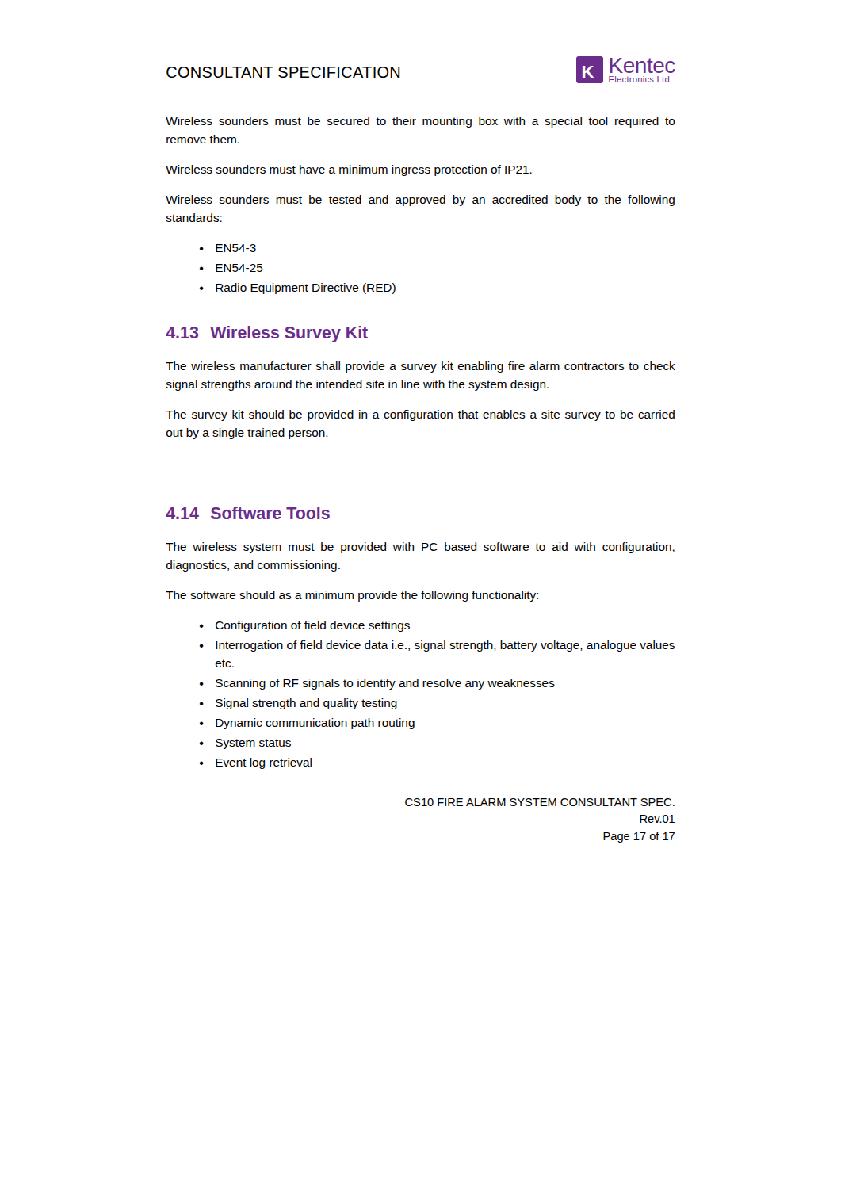CONSULTANT SPECIFICATION
Kentec
Electronics Ltd
Wireless sounders must be secured to their mounting box with a special tool required to remove them.
Wireless sounders must have a minimum ingress protection of IP21.
Wireless sounders must be tested and approved by an accredited body to the following standards:
EN54-3
EN54-25
Radio Equipment Directive (RED)
4.13 Wireless Survey Kit
The wireless manufacturer shall provide a survey kit enabling fire alarm contractors to check signal strengths around the intended site in line with the system design.
The survey kit should be provided in a configuration that enables a site survey to be carried out by a single trained person.
4.14 Software Tools
The wireless system must be provided with PC based software to aid with configuration, diagnostics, and commissioning.
The software should as a minimum provide the following functionality:
Configuration of field device settings
Interrogation of field device data i.e., signal strength, battery voltage, analogue values etc.
Scanning of RF signals to identify and resolve any weaknesses
Signal strength and quality testing
Dynamic communication path routing
System status
Event log retrieval
CS10 FIRE ALARM SYSTEM CONSULTANT SPEC.
Rev.01
Page 17 of 17